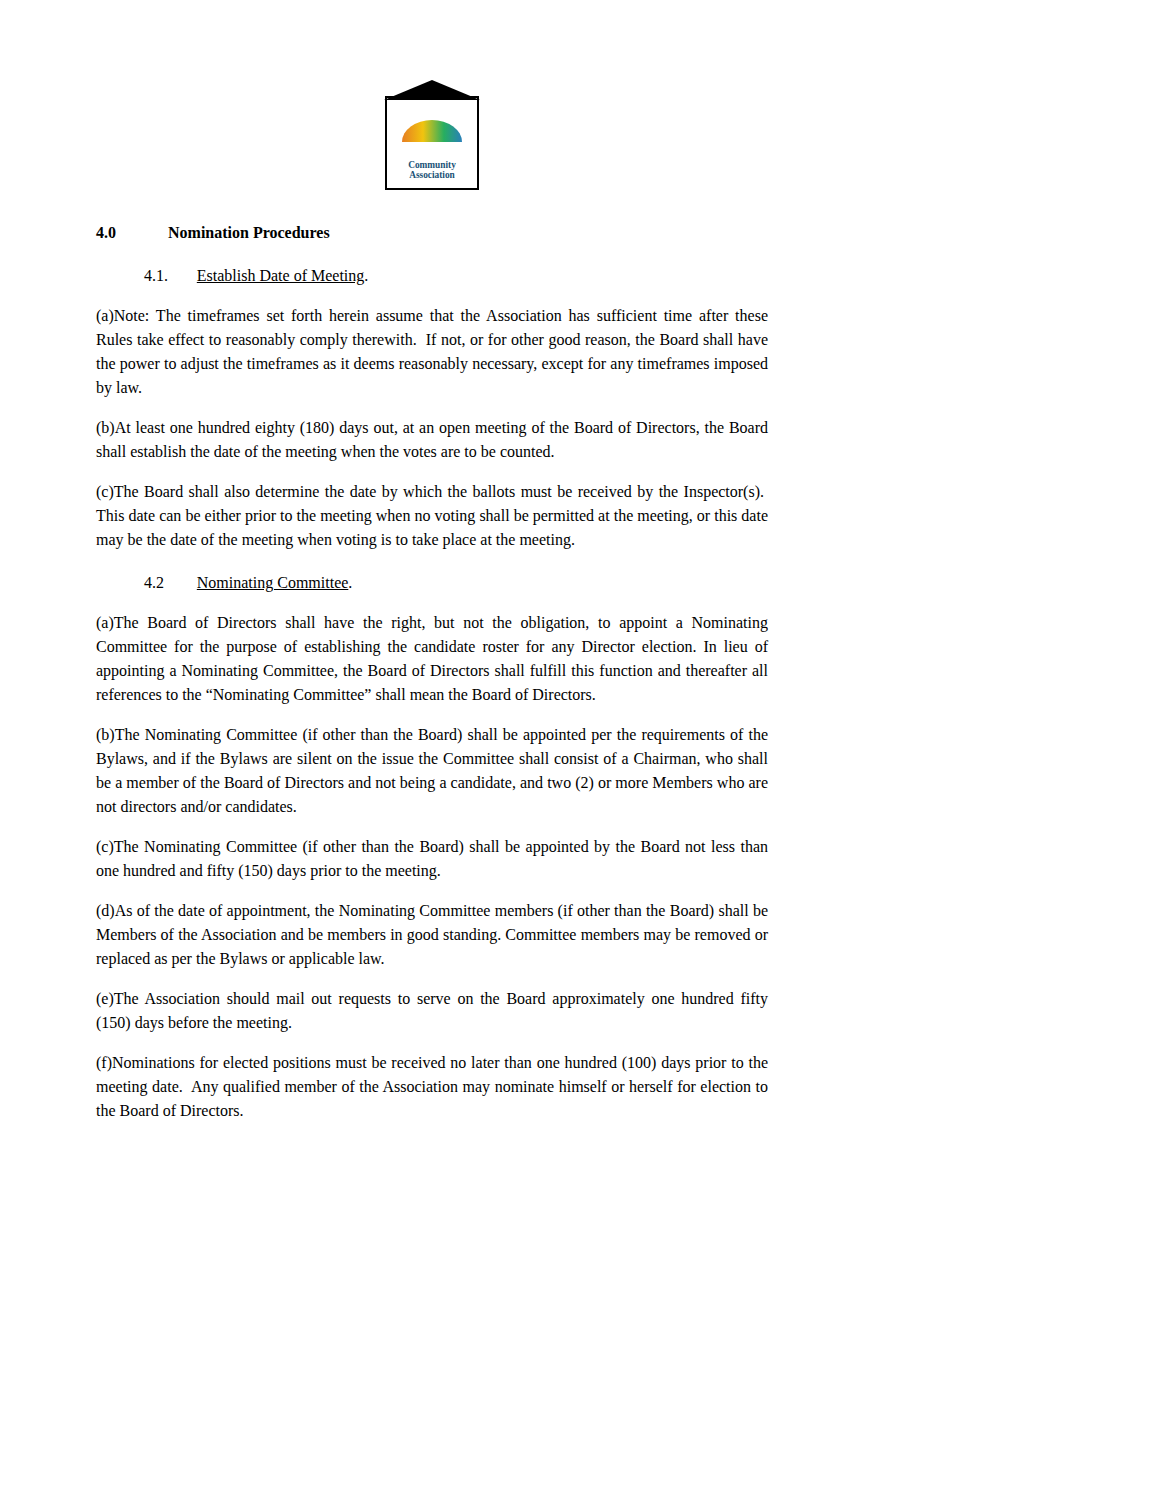Community
Association
4.0 Nomination Procedures
4.1. Establish Date of Meeting.
(a) Note: The timeframes set forth herein assume that the Association has sufficient time after these Rules take effect to reasonably comply therewith. If not, or for other good reason, the Board shall have the power to adjust the timeframes as it deems reasonably necessary, except for any timeframes imposed by law.
(b) At least one hundred eighty (180) days out, at an open meeting of the Board of Directors, the Board shall establish the date of the meeting when the votes are to be counted.
(c) The Board shall also determine the date by which the ballots must be received by the Inspector(s). This date can be either prior to the meeting when no voting shall be permitted at the meeting, or this date may be the date of the meeting when voting is to take place at the meeting.
4.2 Nominating Committee.
(a) The Board of Directors shall have the right, but not the obligation, to appoint a Nominating Committee for the purpose of establishing the candidate roster for any Director election. In lieu of appointing a Nominating Committee, the Board of Directors shall fulfill this function and thereafter all references to the “Nominating Committee” shall mean the Board of Directors.
(b) The Nominating Committee (if other than the Board) shall be appointed per the requirements of the Bylaws, and if the Bylaws are silent on the issue the Committee shall consist of a Chairman, who shall be a member of the Board of Directors and not being a candidate, and two (2) or more Members who are not directors and/or candidates.
(c) The Nominating Committee (if other than the Board) shall be appointed by the Board not less than one hundred and fifty (150) days prior to the meeting.
(d) As of the date of appointment, the Nominating Committee members (if other than the Board) shall be Members of the Association and be members in good standing. Committee members may be removed or replaced as per the Bylaws or applicable law.
(e) The Association should mail out requests to serve on the Board approximately one hundred fifty (150) days before the meeting.
(f) Nominations for elected positions must be received no later than one hundred (100) days prior to the meeting date. Any qualified member of the Association may nominate himself or herself for election to the Board of Directors.